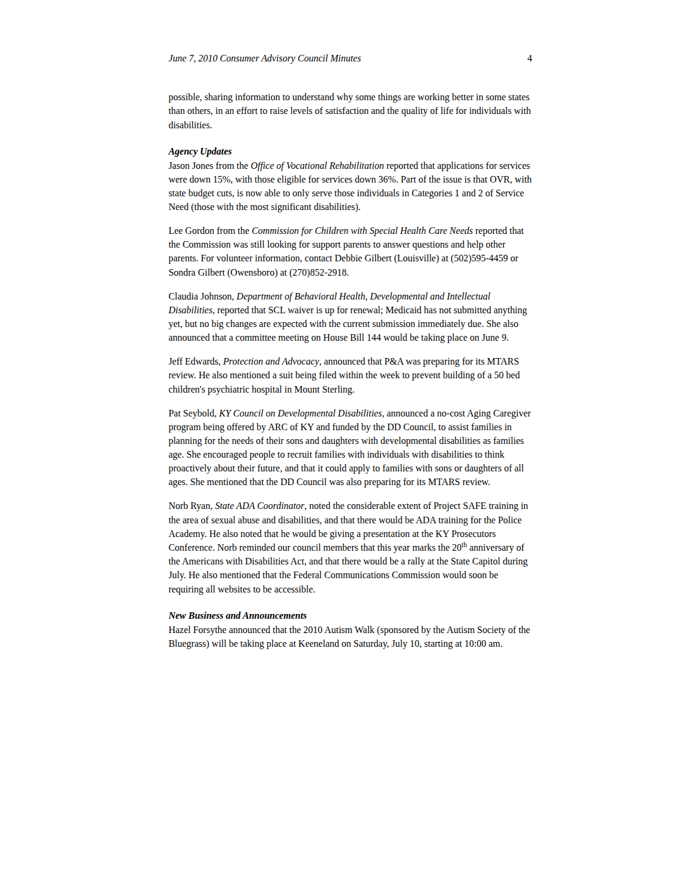June 7, 2010 Consumer Advisory Council Minutes 4
possible, sharing information to understand why some things are working better in some states than others, in an effort to raise levels of satisfaction and the quality of life for individuals with disabilities.
Agency Updates
Jason Jones from the Office of Vocational Rehabilitation reported that applications for services were down 15%, with those eligible for services down 36%. Part of the issue is that OVR, with state budget cuts, is now able to only serve those individuals in Categories 1 and 2 of Service Need (those with the most significant disabilities).
Lee Gordon from the Commission for Children with Special Health Care Needs reported that the Commission was still looking for support parents to answer questions and help other parents. For volunteer information, contact Debbie Gilbert (Louisville) at (502)595-4459 or Sondra Gilbert (Owensboro) at (270)852-2918.
Claudia Johnson, Department of Behavioral Health, Developmental and Intellectual Disabilities, reported that SCL waiver is up for renewal; Medicaid has not submitted anything yet, but no big changes are expected with the current submission immediately due. She also announced that a committee meeting on House Bill 144 would be taking place on June 9.
Jeff Edwards, Protection and Advocacy, announced that P&A was preparing for its MTARS review. He also mentioned a suit being filed within the week to prevent building of a 50 bed children's psychiatric hospital in Mount Sterling.
Pat Seybold, KY Council on Developmental Disabilities, announced a no-cost Aging Caregiver program being offered by ARC of KY and funded by the DD Council, to assist families in planning for the needs of their sons and daughters with developmental disabilities as families age. She encouraged people to recruit families with individuals with disabilities to think proactively about their future, and that it could apply to families with sons or daughters of all ages. She mentioned that the DD Council was also preparing for its MTARS review.
Norb Ryan, State ADA Coordinator, noted the considerable extent of Project SAFE training in the area of sexual abuse and disabilities, and that there would be ADA training for the Police Academy. He also noted that he would be giving a presentation at the KY Prosecutors Conference. Norb reminded our council members that this year marks the 20th anniversary of the Americans with Disabilities Act, and that there would be a rally at the State Capitol during July. He also mentioned that the Federal Communications Commission would soon be requiring all websites to be accessible.
New Business and Announcements
Hazel Forsythe announced that the 2010 Autism Walk (sponsored by the Autism Society of the Bluegrass) will be taking place at Keeneland on Saturday, July 10, starting at 10:00 am.